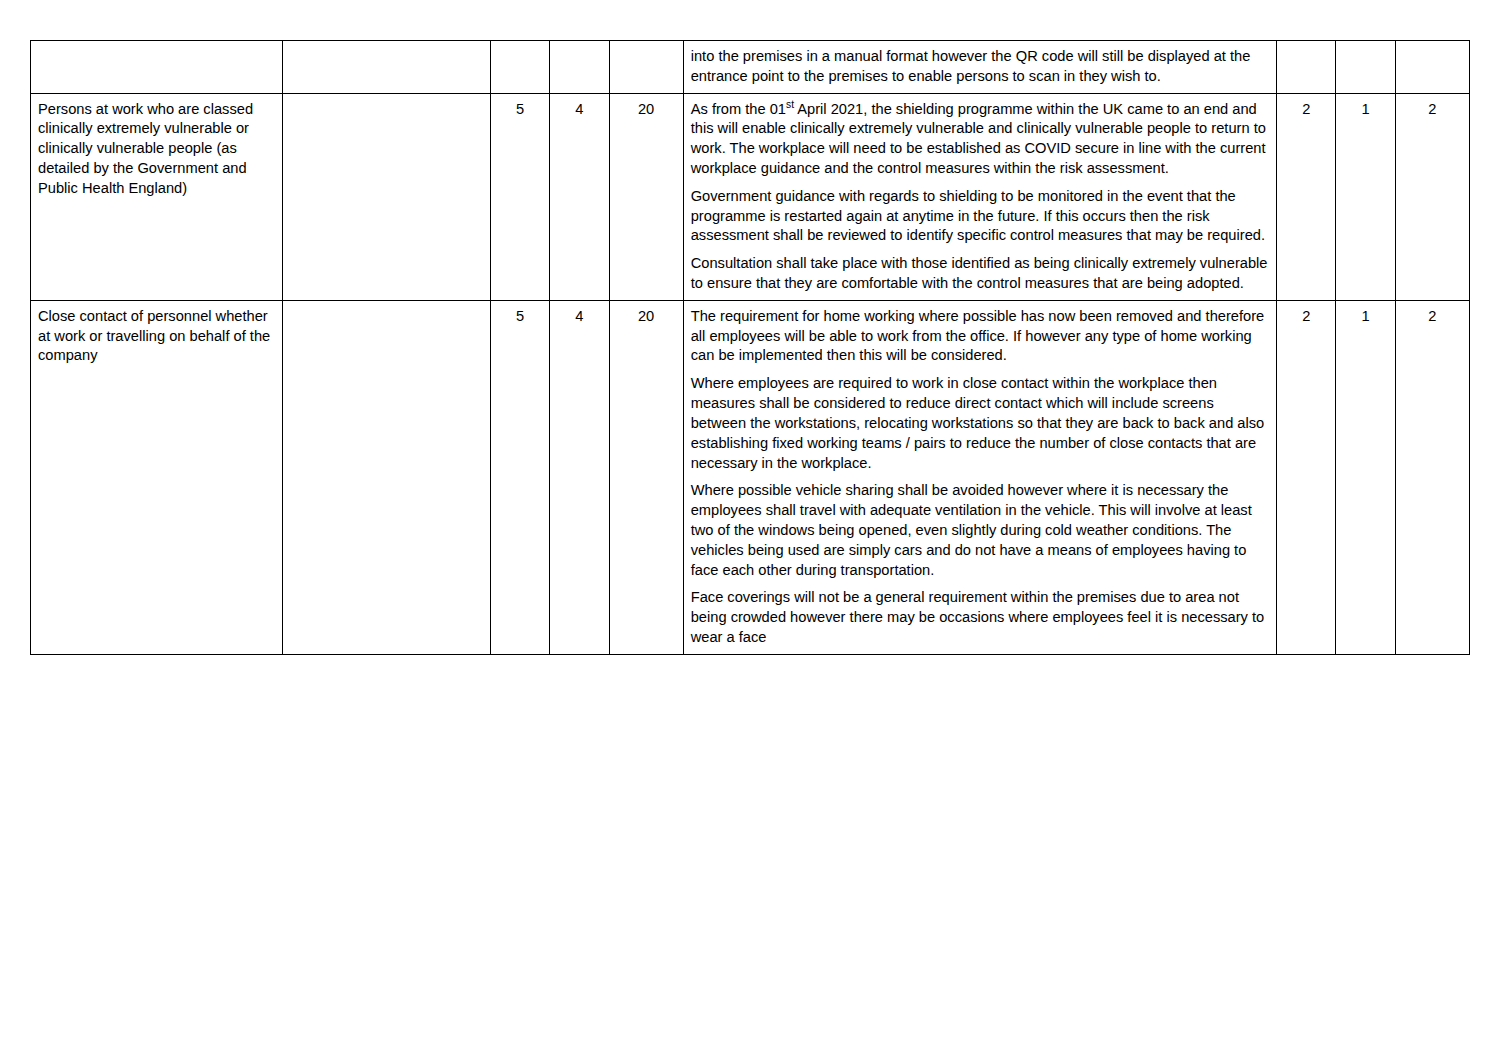| | | | | | into the premises in a manual format however the QR code will still be displayed at the entrance point to the premises to enable persons to scan in they wish to. | | | |
| Persons at work who are classed clinically extremely vulnerable or clinically vulnerable people (as detailed by the Government and Public Health England) | | 5 | 4 | 20 | As from the 01 st April 2021, the shielding programme within the UK came to an end and this will enable clinically extremely vulnerable and clinically vulnerable people to return to work. The workplace will need to be established as COVID secure in line with the current workplace guidance and the control measures within the risk assessment. Government guidance with regards to shielding to be monitored in the event that the programme is restarted again at anytime in the future. If this occurs then the risk assessment shall be reviewed to identify specific control measures that may be required. Consultation shall take place with those identified as being clinically extremely vulnerable to ensure that they are comfortable with the control measures that are being adopted. | 2 | 1 | 2 |
| Close contact of personnel whether at work or travelling on behalf of the company | | 5 | 4 | 20 | The requirement for home working where possible has now been removed and therefore all employees will be able to work from the office. If however any type of home working can be implemented then this will be considered. Where employees are required to work in close contact within the workplace then measures shall be considered to reduce direct contact which will include screens between the workstations, relocating workstations so that they are back to back and also establishing fixed working teams / pairs to reduce the number of close contacts that are necessary in the workplace. Where possible vehicle sharing shall be avoided however where it is necessary the employees shall travel with adequate ventilation in the vehicle. This will involve at least two of the windows being opened, even slightly during cold weather conditions. The vehicles being used are simply cars and do not have a means of employees having to face each other during transportation. Face coverings will not be a general requirement within the premises due to area not being crowded however there may be occasions where employees feel it is necessary to wear a face | 2 | 1 | 2 |